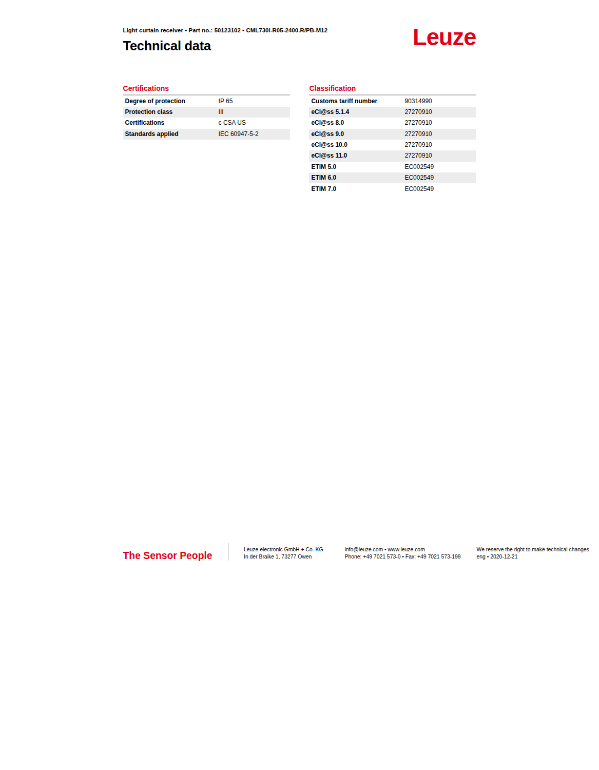Light curtain receiver • Part no.: 50123102 • CML730i-R05-2400.R/PB-M12
Technical data
Leuze
Certifications
| Degree of protection | IP 65 |
| Protection class | III |
| Certifications | c CSA US |
| Standards applied | IEC 60947-5-2 |
Classification
| Customs tariff number | 90314990 |
| eCl@ss 5.1.4 | 27270910 |
| eCl@ss 8.0 | 27270910 |
| eCl@ss 9.0 | 27270910 |
| eCl@ss 10.0 | 27270910 |
| eCl@ss 11.0 | 27270910 |
| ETIM 5.0 | EC002549 |
| ETIM 6.0 | EC002549 |
| ETIM 7.0 | EC002549 |
The Sensor People
Leuze electronic GmbH + Co. KG
In der Braike 1, 73277 Owen
info@leuze.com • www.leuze.com
Phone: +49 7021 573-0 • Fax: +49 7021 573-199
We reserve the right to make technical changes
eng • 2020-12-21
3/9